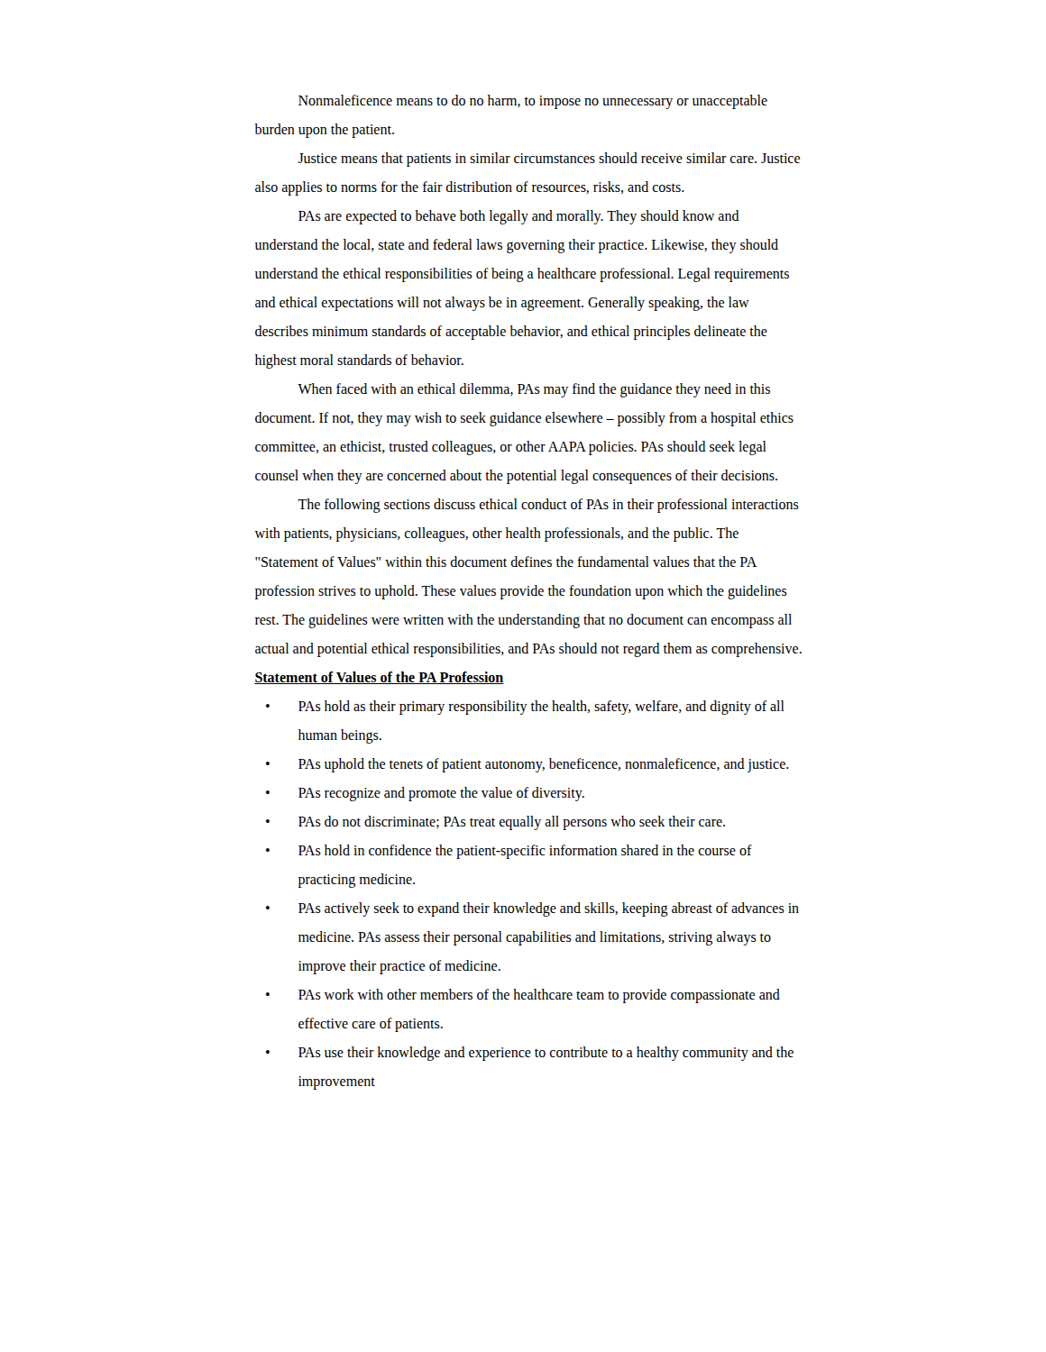Nonmaleficence means to do no harm, to impose no unnecessary or unacceptable burden upon the patient.
Justice means that patients in similar circumstances should receive similar care. Justice also applies to norms for the fair distribution of resources, risks, and costs.
PAs are expected to behave both legally and morally. They should know and understand the local, state and federal laws governing their practice. Likewise, they should understand the ethical responsibilities of being a healthcare professional. Legal requirements and ethical expectations will not always be in agreement. Generally speaking, the law describes minimum standards of acceptable behavior, and ethical principles delineate the highest moral standards of behavior.
When faced with an ethical dilemma, PAs may find the guidance they need in this document. If not, they may wish to seek guidance elsewhere – possibly from a hospital ethics committee, an ethicist, trusted colleagues, or other AAPA policies. PAs should seek legal counsel when they are concerned about the potential legal consequences of their decisions.
The following sections discuss ethical conduct of PAs in their professional interactions with patients, physicians, colleagues, other health professionals, and the public. The "Statement of Values" within this document defines the fundamental values that the PA profession strives to uphold. These values provide the foundation upon which the guidelines rest. The guidelines were written with the understanding that no document can encompass all actual and potential ethical responsibilities, and PAs should not regard them as comprehensive.
Statement of Values of the PA Profession
PAs hold as their primary responsibility the health, safety, welfare, and dignity of all human beings.
PAs uphold the tenets of patient autonomy, beneficence, nonmaleficence, and justice.
PAs recognize and promote the value of diversity.
PAs do not discriminate; PAs treat equally all persons who seek their care.
PAs hold in confidence the patient-specific information shared in the course of practicing medicine.
PAs actively seek to expand their knowledge and skills, keeping abreast of advances in medicine. PAs assess their personal capabilities and limitations, striving always to improve their practice of medicine.
PAs work with other members of the healthcare team to provide compassionate and effective care of patients.
PAs use their knowledge and experience to contribute to a healthy community and the improvement